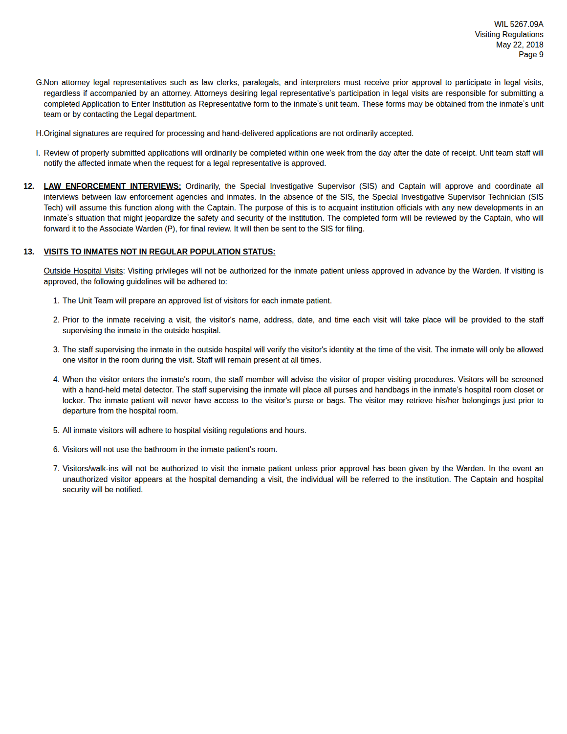WIL 5267.09A
Visiting Regulations
May 22, 2018
Page 9
G. Non attorney legal representatives such as law clerks, paralegals, and interpreters must receive prior approval to participate in legal visits, regardless if accompanied by an attorney. Attorneys desiring legal representativeʼs participation in legal visits are responsible for submitting a completed Application to Enter Institution as Representative form to the inmateʼs unit team. These forms may be obtained from the inmateʼs unit team or by contacting the Legal department.
H. Original signatures are required for processing and hand-delivered applications are not ordinarily accepted.
I. Review of properly submitted applications will ordinarily be completed within one week from the day after the date of receipt. Unit team staff will notify the affected inmate when the request for a legal representative is approved.
12.
LAW ENFORCEMENT INTERVIEWS: Ordinarily, the Special Investigative Supervisor (SIS) and Captain will approve and coordinate all interviews between law enforcement agencies and inmates. In the absence of the SIS, the Special Investigative Supervisor Technician (SIS Tech) will assume this function along with the Captain. The purpose of this is to acquaint institution officials with any new developments in an inmateʼs situation that might jeopardize the safety and security of the institution. The completed form will be reviewed by the Captain, who will forward it to the Associate Warden (P), for final review. It will then be sent to the SIS for filing.
13.
VISITS TO INMATES NOT IN REGULAR POPULATION STATUS:
Outside Hospital Visits: Visiting privileges will not be authorized for the inmate patient unless approved in advance by the Warden. If visiting is approved, the following guidelines will be adhered to:
1. The Unit Team will prepare an approved list of visitors for each inmate patient.
2. Prior to the inmate receiving a visit, the visitor's name, address, date, and time each visit will take place will be provided to the staff supervising the inmate in the outside hospital.
3. The staff supervising the inmate in the outside hospital will verify the visitor's identity at the time of the visit. The inmate will only be allowed one visitor in the room during the visit. Staff will remain present at all times.
4. When the visitor enters the inmate's room, the staff member will advise the visitor of proper visiting procedures. Visitors will be screened with a hand-held metal detector. The staff supervising the inmate will place all purses and handbags in the inmate’s hospital room closet or locker. The inmate patient will never have access to the visitor's purse or bags. The visitor may retrieve his/her belongings just prior to departure from the hospital room.
5. All inmate visitors will adhere to hospital visiting regulations and hours.
6. Visitors will not use the bathroom in the inmate patient's room.
7. Visitors/walk-ins will not be authorized to visit the inmate patient unless prior approval has been given by the Warden. In the event an unauthorized visitor appears at the hospital demanding a visit, the individual will be referred to the institution. The Captain and hospital security will be notified.